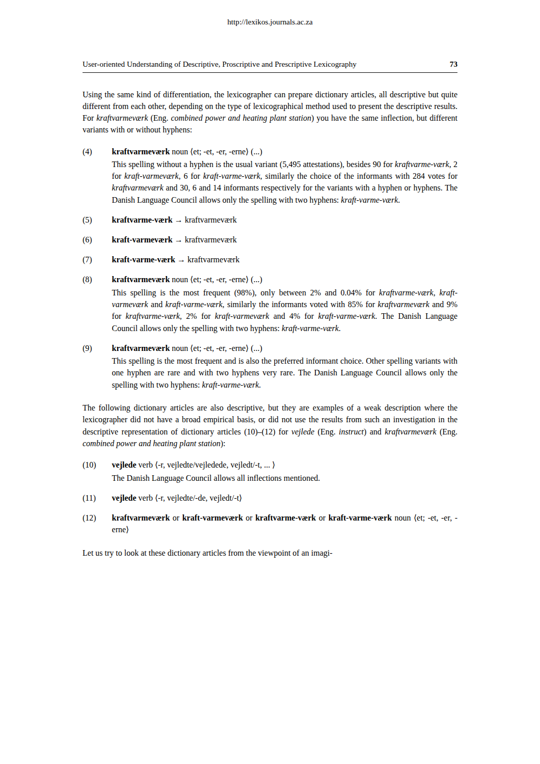http://lexikos.journals.ac.za
User-oriented Understanding of Descriptive, Proscriptive and Prescriptive Lexicography 73
Using the same kind of differentiation, the lexicographer can prepare dictionary articles, all descriptive but quite different from each other, depending on the type of lexicographical method used to present the descriptive results. For kraftvarmeværk (Eng. combined power and heating plant station) you have the same inflection, but different variants with or without hyphens:
(4) kraftvarmeværk noun ⟨et; -et, -er, -erne⟩ (...) This spelling without a hyphen is the usual variant (5,495 attestations), besides 90 for kraftvarme-værk, 2 for kraft-varmeværk, 6 for kraft-varme-værk, similarly the choice of the informants with 284 votes for kraftvarmeværk and 30, 6 and 14 informants respectively for the variants with a hyphen or hyphens. The Danish Language Council allows only the spelling with two hyphens: kraft-varme-værk.
(5) kraftvarme-værk → kraftvarmeværk
(6) kraft-varmeværk → kraftvarmeværk
(7) kraft-varme-værk → kraftvarmeværk
(8) kraftvarmeværk noun ⟨et; -et, -er, -erne⟩ (...) This spelling is the most frequent (98%), only between 2% and 0.04% for kraftvarme-værk, kraft-varmeværk and kraft-varme-værk, similarly the informants voted with 85% for kraftvarmeværk and 9% for kraftvarme-værk, 2% for kraft-varmeværk and 4% for kraft-varme-værk. The Danish Language Council allows only the spelling with two hyphens: kraft-varme-værk.
(9) kraftvarmeværk noun ⟨et; -et, -er, -erne⟩ (...) This spelling is the most frequent and is also the preferred informant choice. Other spelling variants with one hyphen are rare and with two hyphens very rare. The Danish Language Council allows only the spelling with two hyphens: kraft-varme-værk.
The following dictionary articles are also descriptive, but they are examples of a weak description where the lexicographer did not have a broad empirical basis, or did not use the results from such an investigation in the descriptive representation of dictionary articles (10)–(12) for vejlede (Eng. instruct) and kraftvarmeværk (Eng. combined power and heating plant station):
(10) vejlede verb ⟨-r, vejledte/vejledede, vejledt/-t, ... ⟩ The Danish Language Council allows all inflections mentioned.
(11) vejlede verb ⟨-r, vejledte/-de, vejledt/-t⟩
(12) kraftvarmeværk or kraft-varmeværk or kraftvarme-værk or kraft-varme-værk noun ⟨et; -et, -er, -erne⟩
Let us try to look at these dictionary articles from the viewpoint of an imagi-